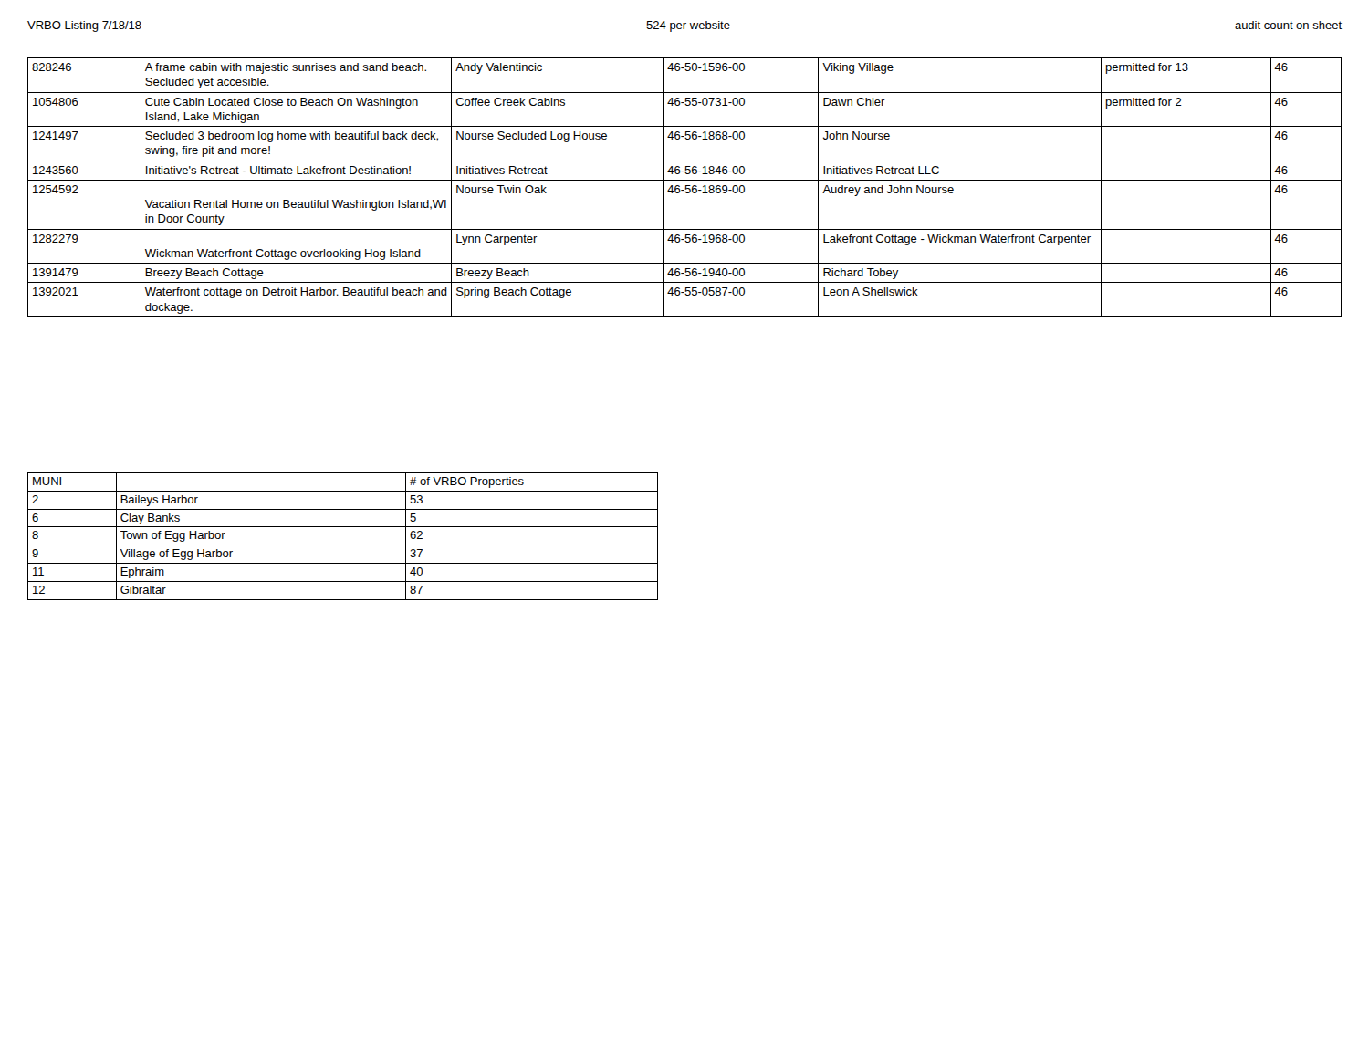VRBO Listing 7/18/18
524 per website
audit count on sheet
| 828246 | A frame cabin with majestic sunrises and sand beach. Secluded yet accesible. | Andy Valentincic | 46-50-1596-00 | Viking Village | permitted for 13 | 46 |
| 1054806 | Cute Cabin Located Close to Beach On Washington Island, Lake Michigan | Coffee Creek Cabins | 46-55-0731-00 | Dawn Chier | permitted for 2 | 46 |
| 1241497 | Secluded 3 bedroom log home with beautiful back deck, swing, fire pit and more! | Nourse Secluded Log House | 46-56-1868-00 | John Nourse | | 46 |
| 1243560 | Initiative's Retreat - Ultimate Lakefront Destination! | Initiatives Retreat | 46-56-1846-00 | Initiatives Retreat LLC | | 46 |
| 1254592 | Vacation Rental Home on Beautiful Washington Island,WI in Door County | Nourse Twin Oak | 46-56-1869-00 | Audrey and John Nourse | | 46 |
| 1282279 | Wickman Waterfront Cottage overlooking Hog Island | Lynn Carpenter | 46-56-1968-00 | Lakefront Cottage - Wickman Waterfront Carpenter | | 46 |
| 1391479 | Breezy Beach Cottage | Breezy Beach | 46-56-1940-00 | Richard Tobey | | 46 |
| 1392021 | Waterfront cottage on Detroit Harbor. Beautiful beach and dockage. | Spring Beach Cottage | 46-55-0587-00 | Leon A Shellswick | | 46 |
| MUNI | | # of VRBO Properties |
| 2 | Baileys Harbor | 53 |
| 6 | Clay Banks | 5 |
| 8 | Town of Egg Harbor | 62 |
| 9 | Village of Egg Harbor | 37 |
| 11 | Ephraim | 40 |
| 12 | Gibraltar | 87 |